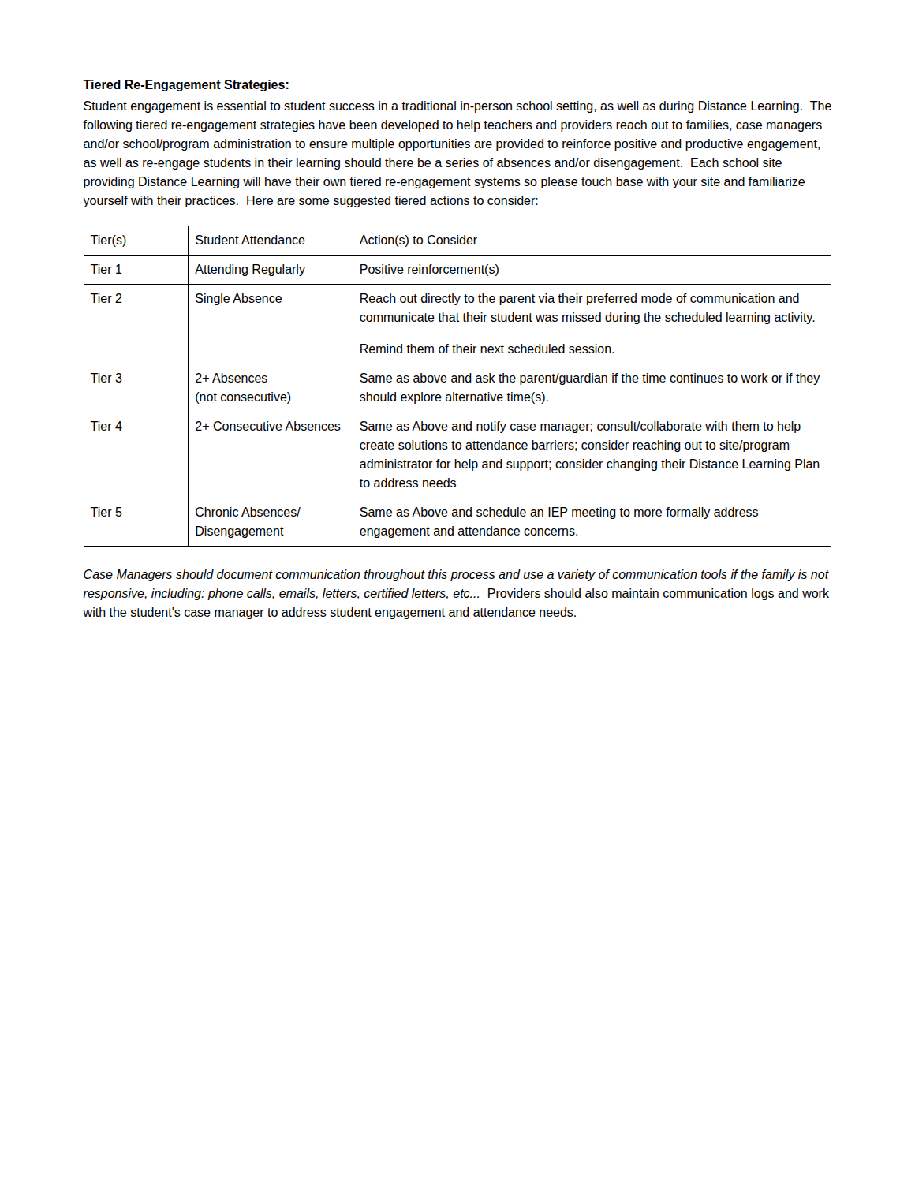Tiered Re-Engagement Strategies:
Student engagement is essential to student success in a traditional in-person school setting, as well as during Distance Learning. The following tiered re-engagement strategies have been developed to help teachers and providers reach out to families, case managers and/or school/program administration to ensure multiple opportunities are provided to reinforce positive and productive engagement, as well as re-engage students in their learning should there be a series of absences and/or disengagement. Each school site providing Distance Learning will have their own tiered re-engagement systems so please touch base with your site and familiarize yourself with their practices. Here are some suggested tiered actions to consider:
| Tier(s) | Student Attendance | Action(s) to Consider |
| Tier 1 | Attending Regularly | Positive reinforcement(s) |
| Tier 2 | Single Absence | Reach out directly to the parent via their preferred mode of communication and communicate that their student was missed during the scheduled learning activity. Remind them of their next scheduled session. |
| Tier 3 | 2+ Absences (not consecutive) | Same as above and ask the parent/guardian if the time continues to work or if they should explore alternative time(s). |
| Tier 4 | 2+ Consecutive Absences | Same as Above and notify case manager; consult/collaborate with them to help create solutions to attendance barriers; consider reaching out to site/program administrator for help and support; consider changing their Distance Learning Plan to address needs |
| Tier 5 | Chronic Absences/ Disengagement | Same as Above and schedule an IEP meeting to more formally address engagement and attendance concerns. |
Case Managers should document communication throughout this process and use a variety of communication tools if the family is not responsive, including: phone calls, emails, letters, certified letters, etc... Providers should also maintain communication logs and work with the student's case manager to address student engagement and attendance needs.